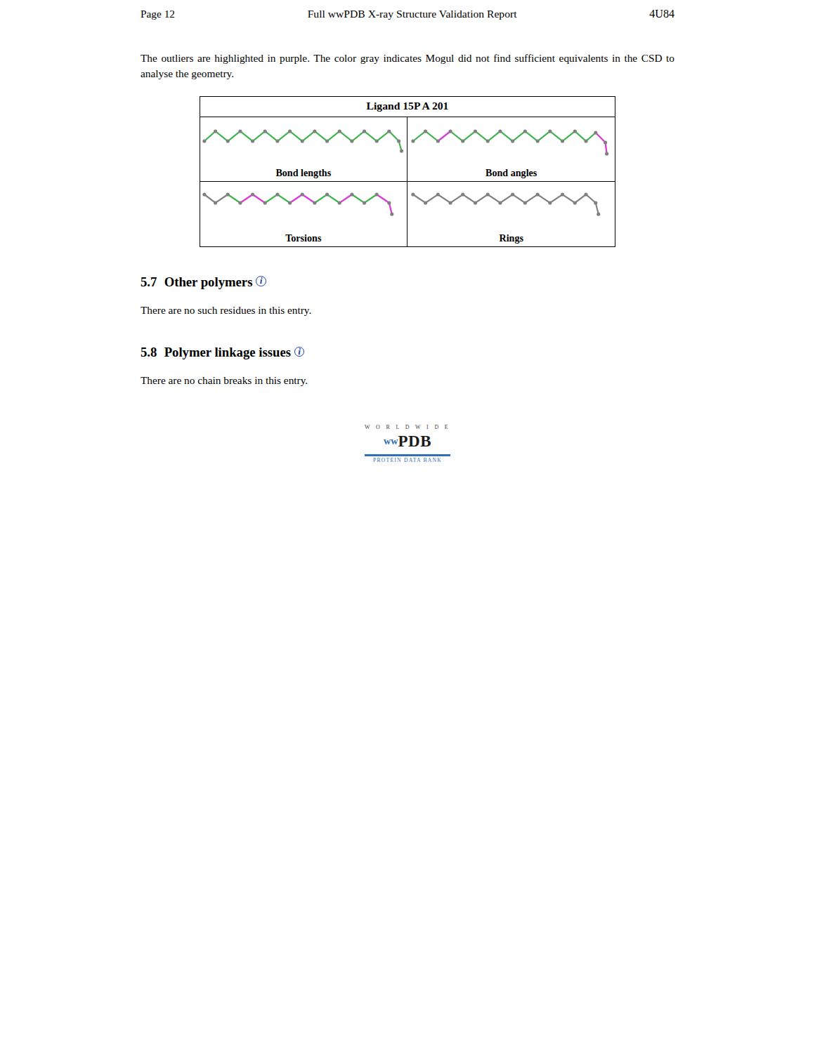Page 12
Full wwPDB X-ray Structure Validation Report
4U84
The outliers are highlighted in purple. The color gray indicates Mogul did not find sufficient equivalents in the CSD to analyse the geometry.
Ligand 15P A 201
Bond lengths
Bond angles
Torsions
Rings
5.7 Other polymersi
There are no such residues in this entry.
5.8 Polymer linkage issuesi
There are no chain breaks in this entry.
W O R L D W I D E
ww PDB
PROTEIN DATA BANK